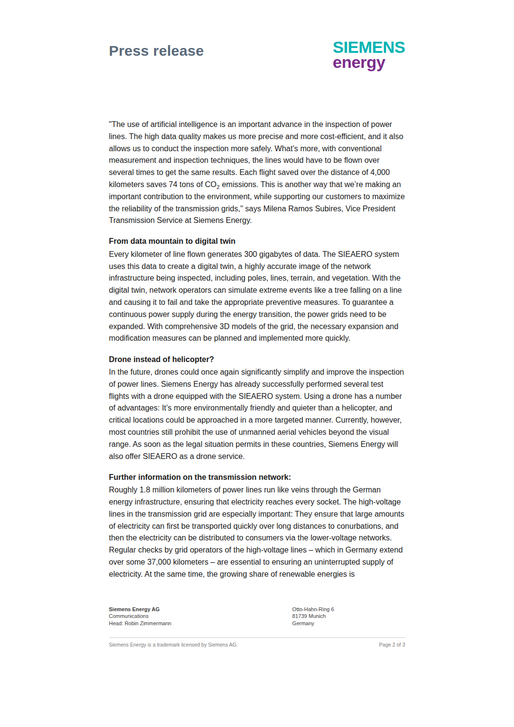Press release
SIEMENS energy
"The use of artificial intelligence is an important advance in the inspection of power lines. The high data quality makes us more precise and more cost-efficient, and it also allows us to conduct the inspection more safely. What's more, with conventional measurement and inspection techniques, the lines would have to be flown over several times to get the same results. Each flight saved over the distance of 4,000 kilometers saves 74 tons of CO2 emissions. This is another way that we’re making an important contribution to the environment, while supporting our customers to maximize the reliability of the transmission grids," says Milena Ramos Subires, Vice President Transmission Service at Siemens Energy.
From data mountain to digital twin
Every kilometer of line flown generates 300 gigabytes of data. The SIEAERO system uses this data to create a digital twin, a highly accurate image of the network infrastructure being inspected, including poles, lines, terrain, and vegetation. With the digital twin, network operators can simulate extreme events like a tree falling on a line and causing it to fail and take the appropriate preventive measures. To guarantee a continuous power supply during the energy transition, the power grids need to be expanded. With comprehensive 3D models of the grid, the necessary expansion and modification measures can be planned and implemented more quickly.
Drone instead of helicopter?
In the future, drones could once again significantly simplify and improve the inspection of power lines. Siemens Energy has already successfully performed several test flights with a drone equipped with the SIEAERO system. Using a drone has a number of advantages: It’s more environmentally friendly and quieter than a helicopter, and critical locations could be approached in a more targeted manner. Currently, however, most countries still prohibit the use of unmanned aerial vehicles beyond the visual range. As soon as the legal situation permits in these countries, Siemens Energy will also offer SIEAERO as a drone service.
Further information on the transmission network:
Roughly 1.8 million kilometers of power lines run like veins through the German energy infrastructure, ensuring that electricity reaches every socket. The high-voltage lines in the transmission grid are especially important: They ensure that large amounts of electricity can first be transported quickly over long distances to conurbations, and then the electricity can be distributed to consumers via the lower-voltage networks. Regular checks by grid operators of the high-voltage lines – which in Germany extend over some 37,000 kilometers – are essential to ensuring an uninterrupted supply of electricity. At the same time, the growing share of renewable energies is
Siemens Energy AG
Communications
Head: Robin Zimmermann
Otto-Hahn-Ring 6
81739 Munich
Germany
Siemens Energy is a trademark licensed by Siemens AG. Page 2 of 3